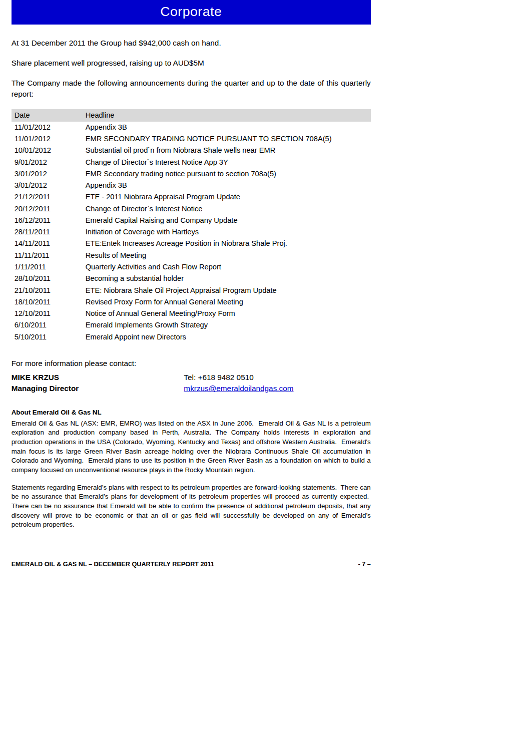Corporate
At 31 December 2011 the Group had $942,000 cash on hand.
Share placement well progressed, raising up to AUD$5M
The Company made the following announcements during the quarter and up to the date of this quarterly report:
| Date | Headline |
| --- | --- |
| 11/01/2012 | Appendix 3B |
| 11/01/2012 | EMR SECONDARY TRADING NOTICE PURSUANT TO SECTION 708A(5) |
| 10/01/2012 | Substantial oil prod`n from Niobrara Shale wells near EMR |
| 9/01/2012 | Change of Director`s Interest Notice App 3Y |
| 3/01/2012 | EMR Secondary trading notice pursuant to section 708a(5) |
| 3/01/2012 | Appendix 3B |
| 21/12/2011 | ETE - 2011 Niobrara Appraisal Program Update |
| 20/12/2011 | Change of Director`s Interest Notice |
| 16/12/2011 | Emerald Capital Raising and Company Update |
| 28/11/2011 | Initiation of Coverage with Hartleys |
| 14/11/2011 | ETE:Entek Increases Acreage Position in Niobrara Shale Proj. |
| 11/11/2011 | Results of Meeting |
| 1/11/2011 | Quarterly Activities and Cash Flow Report |
| 28/10/2011 | Becoming a substantial holder |
| 21/10/2011 | ETE: Niobrara Shale Oil Project Appraisal Program Update |
| 18/10/2011 | Revised Proxy Form for Annual General Meeting |
| 12/10/2011 | Notice of Annual General Meeting/Proxy Form |
| 6/10/2011 | Emerald Implements Growth Strategy |
| 5/10/2011 | Emerald Appoint new Directors |
For more information please contact:
| MIKE KRZUS | Tel: +618 9482 0510 |
| Managing Director | mkrzus@emeraldoilandgas.com |
About Emerald Oil & Gas NL
Emerald Oil & Gas NL (ASX: EMR, EMRO) was listed on the ASX in June 2006. Emerald Oil & Gas NL is a petroleum exploration and production company based in Perth, Australia. The Company holds interests in exploration and production operations in the USA (Colorado, Wyoming, Kentucky and Texas) and offshore Western Australia. Emerald's main focus is its large Green River Basin acreage holding over the Niobrara Continuous Shale Oil accumulation in Colorado and Wyoming. Emerald plans to use its position in the Green River Basin as a foundation on which to build a company focused on unconventional resource plays in the Rocky Mountain region.
Statements regarding Emerald’s plans with respect to its petroleum properties are forward-looking statements. There can be no assurance that Emerald’s plans for development of its petroleum properties will proceed as currently expected. There can be no assurance that Emerald will be able to confirm the presence of additional petroleum deposits, that any discovery will prove to be economic or that an oil or gas field will successfully be developed on any of Emerald’s petroleum properties.
EMERALD OIL & GAS NL – DECEMBER QUARTERLY REPORT 2011 - 7 –